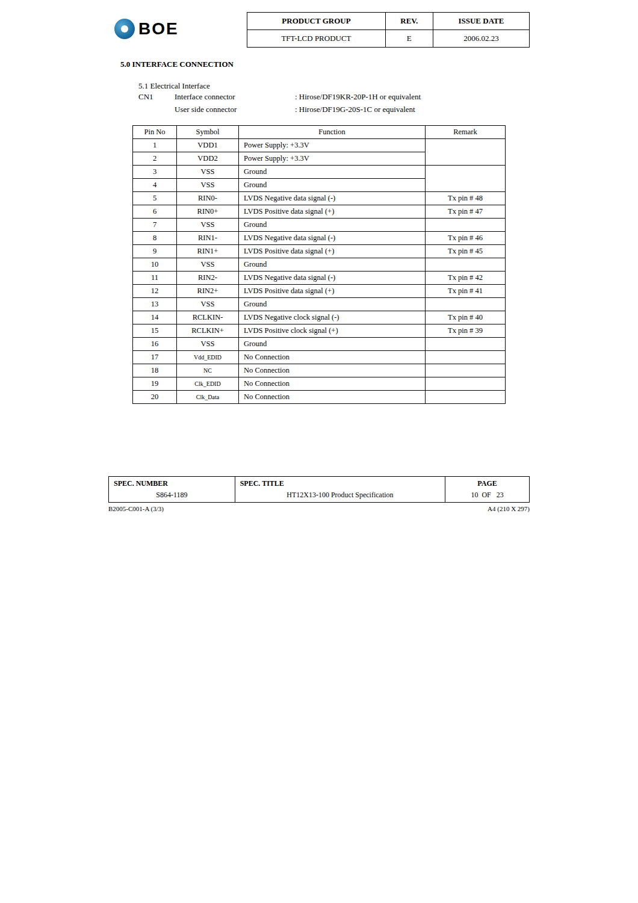| BOE | PRODUCT GROUP | REV. | ISSUE DATE |
| TFT-LCD PRODUCT | E | 2006.02.23 |
5.0 INTERFACE CONNECTION
5.1 Electrical Interface
CN1 Interface connector: Hirose/DF19KR-20P-1H or equivalent
User side connector: Hirose/DF19G-20S-1C or equivalent
| Pin No | Symbol | Function | Remark |
| --- | --- | --- | --- |
| 1 | VDD1 | Power Supply: +3.3V | |
| 2 | VDD2 | Power Supply: +3.3V |
| 3 | VSS | Ground | |
| 4 | VSS | Ground |
| 5 | RIN0- | LVDS Negative data signal (-) | Tx pin # 48 |
| 6 | RIN0+ | LVDS Positive data signal (+) | Tx pin # 47 |
| 7 | VSS | Ground | |
| 8 | RIN1- | LVDS Negative data signal (-) | Tx pin # 46 |
| 9 | RIN1+ | LVDS Positive data signal (+) | Tx pin # 45 |
| 10 | VSS | Ground | |
| 11 | RIN2- | LVDS Negative data signal (-) | Tx pin # 42 |
| 12 | RIN2+ | LVDS Positive data signal (+) | Tx pin # 41 |
| 13 | VSS | Ground | |
| 14 | RCLKIN- | LVDS Negative clock signal (-) | Tx pin # 40 |
| 15 | RCLKIN+ | LVDS Positive clock signal (+) | Tx pin # 39 |
| 16 | VSS | Ground | |
| 17 | Vdd_EDID | No Connection | |
| 18 | NC | No Connection | |
| 19 | Clk_EDID | No Connection | |
| 20 | Clk_Data | No Connection | |
| SPEC. NUMBER S864-1189 | SPEC. TITLE HT12X13-100 Product Specification | PAGE 10 OF 23 |
B2005-C001-A (3/3) A4 (210 X 297)